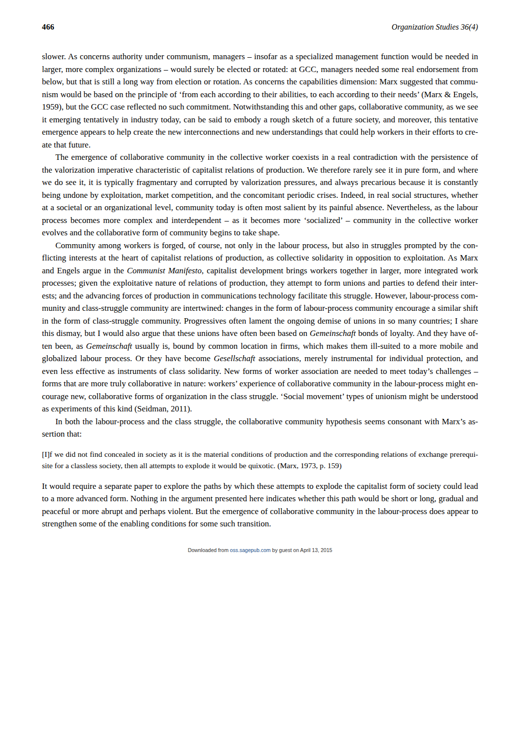466 Organization Studies 36(4)
slower. As concerns authority under communism, managers – insofar as a specialized management function would be needed in larger, more complex organizations – would surely be elected or rotated: at GCC, managers needed some real endorsement from below, but that is still a long way from election or rotation. As concerns the capabilities dimension: Marx suggested that communism would be based on the principle of ‘from each according to their abilities, to each according to their needs’ (Marx & Engels, 1959), but the GCC case reflected no such commitment. Notwithstanding this and other gaps, collaborative community, as we see it emerging tentatively in industry today, can be said to embody a rough sketch of a future society, and moreover, this tentative emergence appears to help create the new interconnections and new understandings that could help workers in their efforts to create that future.
The emergence of collaborative community in the collective worker coexists in a real contradiction with the persistence of the valorization imperative characteristic of capitalist relations of production. We therefore rarely see it in pure form, and where we do see it, it is typically fragmentary and corrupted by valorization pressures, and always precarious because it is constantly being undone by exploitation, market competition, and the concomitant periodic crises. Indeed, in real social structures, whether at a societal or an organizational level, community today is often most salient by its painful absence. Nevertheless, as the labour process becomes more complex and interdependent – as it becomes more ‘socialized’ – community in the collective worker evolves and the collaborative form of community begins to take shape.
Community among workers is forged, of course, not only in the labour process, but also in struggles prompted by the conflicting interests at the heart of capitalist relations of production, as collective solidarity in opposition to exploitation. As Marx and Engels argue in the Communist Manifesto, capitalist development brings workers together in larger, more integrated work processes; given the exploitative nature of relations of production, they attempt to form unions and parties to defend their interests; and the advancing forces of production in communications technology facilitate this struggle. However, labour-process community and class-struggle community are intertwined: changes in the form of labour-process community encourage a similar shift in the form of class-struggle community. Progressives often lament the ongoing demise of unions in so many countries; I share this dismay, but I would also argue that these unions have often been based on Gemeinschaft bonds of loyalty. And they have often been, as Gemeinschaft usually is, bound by common location in firms, which makes them ill-suited to a more mobile and globalized labour process. Or they have become Gesellschaft associations, merely instrumental for individual protection, and even less effective as instruments of class solidarity. New forms of worker association are needed to meet today’s challenges – forms that are more truly collaborative in nature: workers’ experience of collaborative community in the labour-process might encourage new, collaborative forms of organization in the class struggle. ‘Social movement’ types of unionism might be understood as experiments of this kind (Seidman, 2011).
In both the labour-process and the class struggle, the collaborative community hypothesis seems consonant with Marx’s assertion that:
[I]f we did not find concealed in society as it is the material conditions of production and the corresponding relations of exchange prerequisite for a classless society, then all attempts to explode it would be quixotic. (Marx, 1973, p. 159)
It would require a separate paper to explore the paths by which these attempts to explode the capitalist form of society could lead to a more advanced form. Nothing in the argument presented here indicates whether this path would be short or long, gradual and peaceful or more abrupt and perhaps violent. But the emergence of collaborative community in the labour-process does appear to strengthen some of the enabling conditions for some such transition.
Downloaded from oss.sagepub.com by guest on April 13, 2015